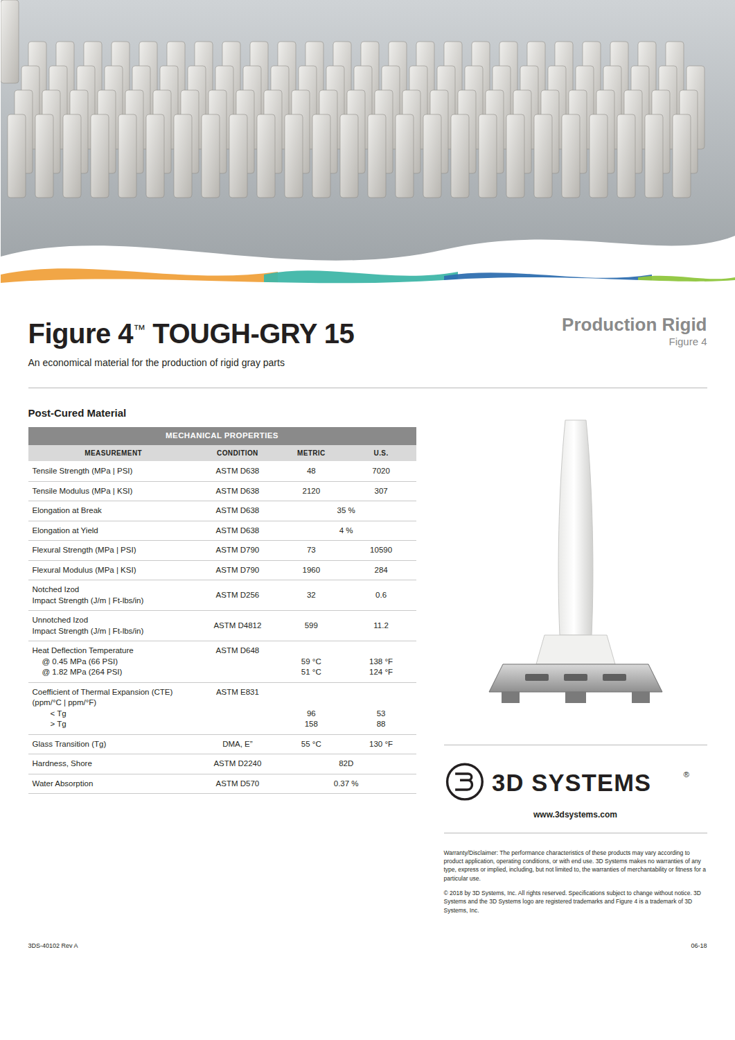Figure 4™ TOUGH-GRY 15
An economical material for the production of rigid gray parts
Production Rigid Figure 4
Post-Cured Material
MECHANICAL PROPERTIES
| MEASUREMENT | CONDITION | METRIC | U.S. |
| --- | --- | --- | --- |
| Tensile Strength (MPa / PSI) | ASTM D638 | 48 | 7020 |
| Tensile Modulus (MPa / KSI) | ASTM D638 | 2120 | 307 |
| Elongation at Break | ASTM D638 | 35 % |
| Elongation at Yield | ASTM D638 | 4 % |
| Flexural Strength (MPa / PSI) | ASTM D790 | 73 | 10590 |
| Flexural Modulus (MPa / KSI) | ASTM D790 | 1960 | 284 |
| Notched Izod Impact Strength (J/m / Ft-lbs/in) | ASTM D256 | 32 | 0.6 |
| Unnotched Izod Impact Strength (J/m / Ft-lbs/in) | ASTM D4812 | 599 | 11.2 |
| Heat Deflection Temperature @ 0.45 MPa (66 PSI) @ 1.82 MPa (264 PSI) | ASTM D648 | 59 °C 51 °C | 138 °F 124 °F |
| Coefficient of Thermal Expansion (CTE) (ppm/°C / ppm/°F) < Tg > Tg | ASTM E831 | 96 158 | 53 88 |
| Glass Transition (Tg) | DMA, E” | 55 °C | 130 °F |
| Hardness, Shore | ASTM D2240 | 82D |
| Water Absorption | ASTM D570 | 0.37 % |
3D SYSTEMS ®
www.3dsystems.com
Warranty/Disclaimer: The performance characteristics of these products may vary according to product application, operating conditions, or with end use. 3D Systems makes no warranties of any type, express or implied, including, but not limited to, the warranties of merchantability or fitness for a particular use.
© 2018 by 3D Systems, Inc. All rights reserved. Specifications subject to change without notice. 3D Systems and the 3D Systems logo are registered trademarks and Figure 4 is a trademark of 3D Systems, Inc.
3DS-40102 Rev A 06-18